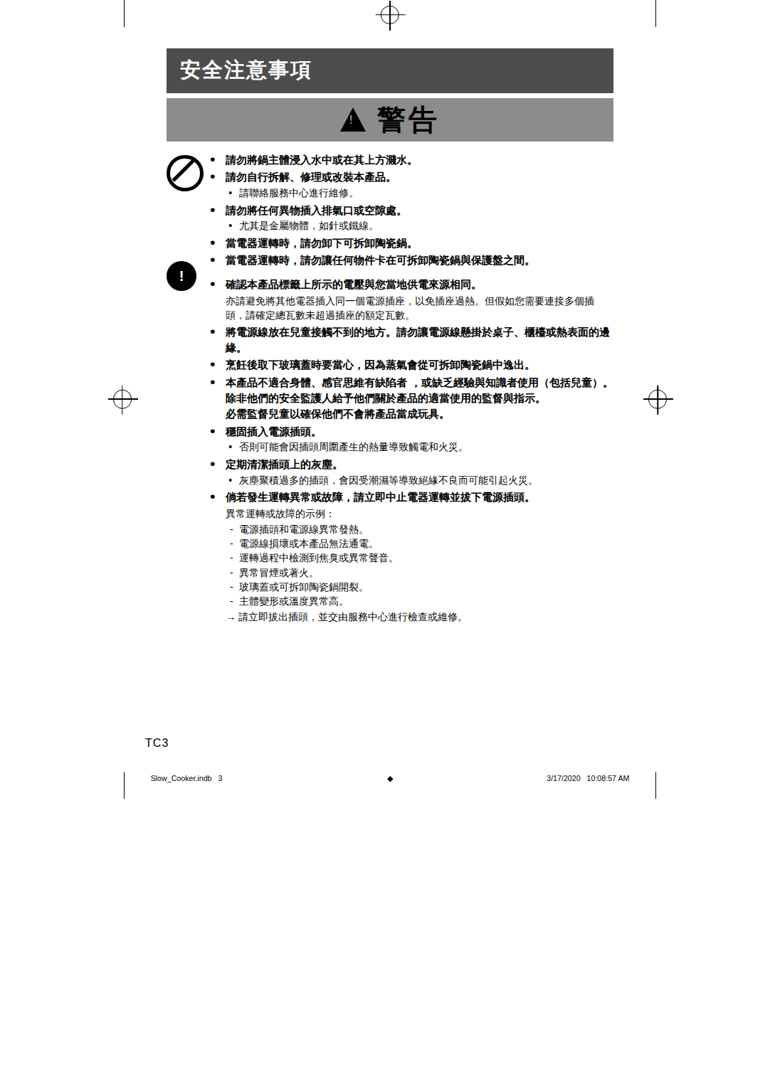安全注意事項
警告
請勿將鍋主體浸入水中或在其上方濺水。
請勿自行拆解、修理或改裝本產品。
請聯絡服務中心進行維修。
請勿將任何異物插入排氣口或空隙處。
尤其是金屬物體，如針或鐵線。
當電器運轉時，請勿卸下可拆卸陶瓷鍋。
當電器運轉時，請勿讓任何物件卡在可拆卸陶瓷鍋與保護盤之間。
確認本產品標籤上所示的電壓與您當地供電來源相同。
亦請避免將其他電器插入同一個電源插座，以免插座過熱。但假如您需要連接多個插頭，請確定總瓦數未超過插座的額定瓦數。
將電源線放在兒童接觸不到的地方。請勿讓電源線懸掛於桌子、櫃檯或熱表面的邊緣。
烹飪後取下玻璃蓋時要當心，因為蒸氣會從可拆卸陶瓷鍋中逸出。
本產品不適合身體、感官思維有缺陷者 ，或缺乏經驗與知識者使用（包括兒童）。
除非他們的安全監護人給予他們關於產品的適當使用的監督與指示。
必需監督兒童以確保他們不會將產品當成玩具。
穩固插入電源插頭。
否則可能會因插頭周圍產生的熱量導致觸電和火災。
定期清潔插頭上的灰塵。
灰塵聚積過多的插頭，會因受潮濕等導致絕緣不良而可能引起火災。
倘若發生運轉異常或故障，請立即中止電器運轉並拔下電源插頭。
異常運轉或故障的示例：
電源插頭和電源線異常發熱。
電源線損壞或本產品無法通電。
運轉過程中檢測到焦臭或異常聲音。
異常冒煙或著火。
玻璃蓋或可拆卸陶瓷鍋開裂。
主體變形或溫度異常高。
→ 請立即拔出插頭，並交由服務中心進行檢查或維修。
TC3
Slow_Cooker.indb 3 ◆ 3/17/2020 10:08:57 AM